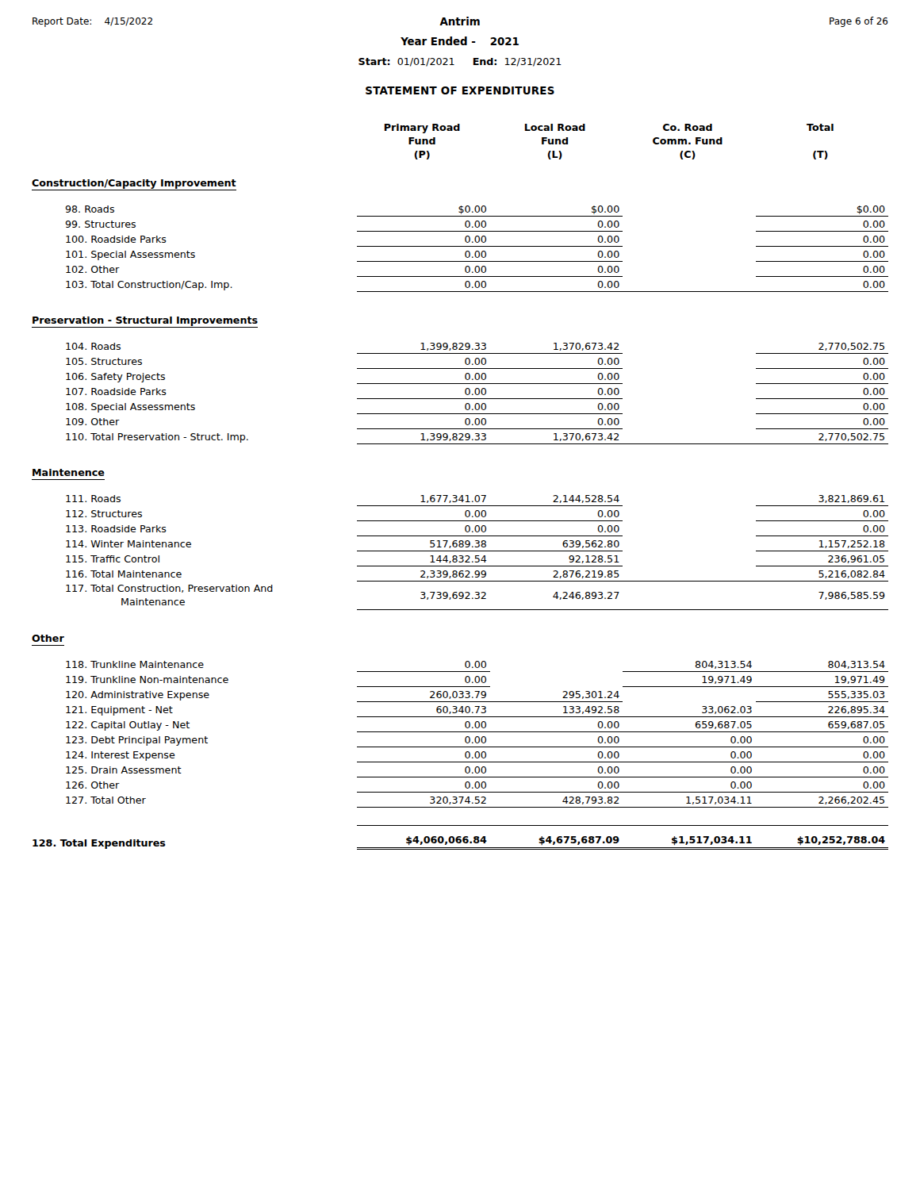Report Date: 4/15/2022
Antrim
Page 6 of 26
Year Ended -2021
Start: 01/01/2021 End: 12/31/2021
STATEMENT OF EXPENDITURES
| | Primary Road Fund (P) | Local Road Fund (L) | Co. Road Comm. Fund (C) | Total (T) |
| Construction/Capacity Improvement | | | | |
| 98. Roads | $0.00 | $0.00 | | $0.00 |
| 99. Structures | 0.00 | 0.00 | | 0.00 |
| 100. Roadside Parks | 0.00 | 0.00 | | 0.00 |
| 101. Special Assessments | 0.00 | 0.00 | | 0.00 |
| 102. Other | 0.00 | 0.00 | | 0.00 |
| 103. Total Construction/Cap. Imp. | 0.00 | 0.00 | | 0.00 |
| Preservation - Structural Improvements | | | | |
| 104. Roads | 1,399,829.33 | 1,370,673.42 | | 2,770,502.75 |
| 105. Structures | 0.00 | 0.00 | | 0.00 |
| 106. Safety Projects | 0.00 | 0.00 | | 0.00 |
| 107. Roadside Parks | 0.00 | 0.00 | | 0.00 |
| 108. Special Assessments | 0.00 | 0.00 | | 0.00 |
| 109. Other | 0.00 | 0.00 | | 0.00 |
| 110. Total Preservation - Struct. Imp. | 1,399,829.33 | 1,370,673.42 | | 2,770,502.75 |
| Maintenence | | | | |
| 111. Roads | 1,677,341.07 | 2,144,528.54 | | 3,821,869.61 |
| 112. Structures | 0.00 | 0.00 | | 0.00 |
| 113. Roadside Parks | 0.00 | 0.00 | | 0.00 |
| 114. Winter Maintenance | 517,689.38 | 639,562.80 | | 1,157,252.18 |
| 115. Traffic Control | 144,832.54 | 92,128.51 | | 236,961.05 |
| 116. Total Maintenance | 2,339,862.99 | 2,876,219.85 | | 5,216,082.84 |
| 117. Total Construction, Preservation And Maintenance | 3,739,692.32 | 4,246,893.27 | | 7,986,585.59 |
| Other | | | | |
| 118. Trunkline Maintenance | 0.00 | | 804,313.54 | 804,313.54 |
| 119. Trunkline Non-maintenance | 0.00 | | 19,971.49 | 19,971.49 |
| 120. Administrative Expense | 260,033.79 | 295,301.24 | | 555,335.03 |
| 121. Equipment - Net | 60,340.73 | 133,492.58 | 33,062.03 | 226,895.34 |
| 122. Capital Outlay - Net | 0.00 | 0.00 | 659,687.05 | 659,687.05 |
| 123. Debt Principal Payment | 0.00 | 0.00 | 0.00 | 0.00 |
| 124. Interest Expense | 0.00 | 0.00 | 0.00 | 0.00 |
| 125. Drain Assessment | 0.00 | 0.00 | 0.00 | 0.00 |
| 126. Other | 0.00 | 0.00 | 0.00 | 0.00 |
| 127. Total Other | 320,374.52 | 428,793.82 | 1,517,034.11 | 2,266,202.45 |
| 128. Total Expenditures | $4,060,066.84 | $4,675,687.09 | $1,517,034.11 | $10,252,788.04 |